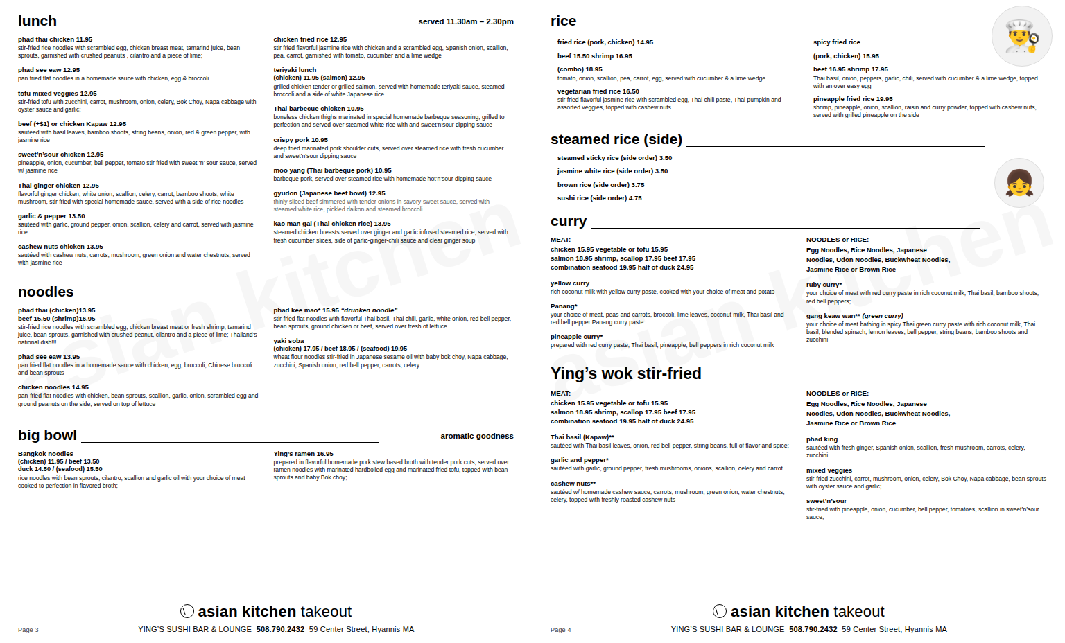asian kitchen
lunch served 11.30am – 2.30pm
phad thai chicken 11.95
stir-fried rice noodles with scrambled egg, chicken breast meat, tamarind juice, bean sprouts, garnished with crushed peanuts , cilantro and a piece of lime;
phad see eaw 12.95
pan fried flat noodles in a homemade sauce with chicken, egg & broccoli
tofu mixed veggies 12.95
stir-fried tofu with zucchini, carrot, mushroom, onion, celery, Bok Choy, Napa cabbage with oyster sauce and garlic;
beef (+$1) or chicken Kapaw 12.95
sautéed with basil leaves, bamboo shoots, string beans, onion, red & green pepper, with jasmine rice
sweet’n’sour chicken 12.95
pineapple, onion, cucumber, bell pepper, tomato stir fried with sweet ‘n’ sour sauce, served w/ jasmine rice
Thai ginger chicken 12.95
flavorful ginger chicken, white onion, scallion, celery, carrot, bamboo shoots, white mushroom, stir fried with special homemade sauce, served with a side of rice noodles
garlic & pepper 13.50
sautéed with garlic, ground pepper, onion, scallion, celery and carrot, served with jasmine rice
cashew nuts chicken 13.95
sautéed with cashew nuts, carrots, mushroom, green onion and water chestnuts, served with jasmine rice
chicken fried rice 12.95
stir fried flavorful jasmine rice with chicken and a scrambled egg, Spanish onion, scallion, pea, carrot, garnished with tomato, cucumber and a lime wedge
teriyaki lunch
(chicken) 11.95 (salmon) 12.95
grilled chicken tender or grilled salmon, served with homemade teriyaki sauce, steamed broccoli and a side of white Japanese rice
Thai barbecue chicken 10.95
boneless chicken thighs marinated in special homemade barbeque seasoning, grilled to perfection and served over steamed white rice with and sweet’n’sour dipping sauce
crispy pork 10.95
deep fried marinated pork shoulder cuts, served over steamed rice with fresh cucumber and sweet’n’sour dipping sauce
moo yang (Thai barbeque pork) 10.95
barbeque pork, served over steamed rice with homemade hot’n’sour dipping sauce
gyudon (Japanese beef bowl) 12.95
thinly sliced beef simmered with tender onions in savory-sweet sauce, served with steamed white rice, pickled daikon and steamed broccoli
kao man gai (Thai chicken rice) 13.95
steamed chicken breasts served over ginger and garlic infused steamed rice, served with fresh cucumber slices, side of garlic-ginger-chili sauce and clear ginger soup
noodles
phad thai (chicken)13.95
beef 15.50 (shrimp)16.95
stir-fried rice noodles with scrambled egg, chicken breast meat or fresh shrimp, tamarind juice, bean sprouts, garnished with crushed peanut, cilantro and a piece of lime; Thailand’s national dish!!!
phad see eaw 13.95
pan fried flat noodles in a homemade sauce with chicken, egg, broccoli, Chinese broccoli and bean sprouts
chicken noodles 14.95
pan-fried flat noodles with chicken, bean sprouts, scallion, garlic, onion, scrambled egg and ground peanuts on the side, served on top of lettuce
phad kee mao* 15.95 “drunken noodle”
stir-fried flat noodles with flavorful Thai basil, Thai chili, garlic, white onion, red bell pepper, bean sprouts, ground chicken or beef, served over fresh of lettuce
yaki soba
(chicken) 17.95 / beef 18.95 / (seafood) 19.95
wheat flour noodles stir-fried in Japanese sesame oil with baby bok choy, Napa cabbage, zucchini, Spanish onion, red bell pepper, carrots, celery
big bowl aromatic goodness
Bangkok noodles
(chicken) 11.95 / beef 13.50
duck 14.50 / (seafood) 15.50
rice noodles with bean sprouts, cilantro, scallion and garlic oil with your choice of meat cooked to perfection in flavored broth;
Ying’s ramen 16.95
prepared in flavorful homemade pork stew based broth with tender pork cuts, served over ramen noodles with marinated hardboiled egg and marinated fried tofu, topped with bean sprouts and baby Bok choy;
asian kitchen takeout
Page 3 YING’S SUSHI BAR & LOUNGE 508.790.2432 59 Center Street, Hyannis MA
asian kitchen
rice
fried rice (pork, chicken) 14.95
beef 15.50 shrimp 16.95
(combo) 18.95 tomato, onion, scallion, pea, carrot, egg, served with cucumber & a lime wedge
vegetarian fried rice 16.50 stir fried flavorful jasmine rice with scrambled egg, Thai chili paste, Thai pumpkin and assorted veggies, topped with cashew nuts
spicy fried rice
(pork, chicken) 15.95
beef 16.95 shrimp 17.95 Thai basil, onion, peppers, garlic, chili, served with cucumber & a lime wedge, topped with an over easy egg
pineapple fried rice 19.95 shrimp, pineapple, onion, scallion, raisin and curry powder, topped with cashew nuts, served with grilled pineapple on the side
steamed rice (side)
steamed sticky rice (side order) 3.50
jasmine white rice (side order) 3.50
brown rice (side order) 3.75
sushi rice (side order) 4.75
curry
MEAT:
chicken 15.95 vegetable or tofu 15.95
salmon 18.95 shrimp, scallop 17.95 beef 17.95
combination seafood 19.95 half of duck 24.95
yellow curry
rich coconut milk with yellow curry paste, cooked with your choice of meat and potato
Panang*
your choice of meat, peas and carrots, broccoli, lime leaves, coconut milk, Thai basil and red bell pepper Panang curry paste
pineapple curry*
prepared with red curry paste, Thai basil, pineapple, bell peppers in rich coconut milk
NOODLES or RICE:
Egg Noodles, Rice Noodles, Japanese
Noodles, Udon Noodles, Buckwheat Noodles,
Jasmine Rice or Brown Rice
ruby curry*
your choice of meat with red curry paste in rich coconut milk, Thai basil, bamboo shoots, red bell peppers;
gang keaw wan** (green curry)
your choice of meat bathing in spicy Thai green curry paste with rich coconut milk, Thai basil, blended spinach, lemon leaves, bell pepper, string beans, bamboo shoots and zucchini
Ying’s wok stir-fried
MEAT:
chicken 15.95 vegetable or tofu 15.95
salmon 18.95 shrimp, scallop 17.95 beef 17.95
combination seafood 19.95 half of duck 24.95
Thai basil (Kapaw)**
sautéed with Thai basil leaves, onion, red bell pepper, string beans, full of flavor and spice;
garlic and pepper*
sautéed with garlic, ground pepper, fresh mushrooms, onions, scallion, celery and carrot
cashew nuts**
sautéed w/ homemade cashew sauce, carrots, mushroom, green onion, water chestnuts, celery, topped with freshly roasted cashew nuts
NOODLES or RICE:
Egg Noodles, Rice Noodles, Japanese
Noodles, Udon Noodles, Buckwheat Noodles,
Jasmine Rice or Brown Rice
phad king
sautéed with fresh ginger, Spanish onion, scallion, fresh mushroom, carrots, celery, zucchini
mixed veggies
stir-fried zucchini, carrot, mushroom, onion, celery, Bok Choy, Napa cabbage, bean sprouts with oyster sauce and garlic;
sweet’n’sour
stir-fried with pineapple, onion, cucumber, bell pepper, tomatoes, scallion in sweet’n’sour sauce;
asian kitchen takeout
Page 4 YING’S SUSHI BAR & LOUNGE 508.790.2432 59 Center Street, Hyannis MA